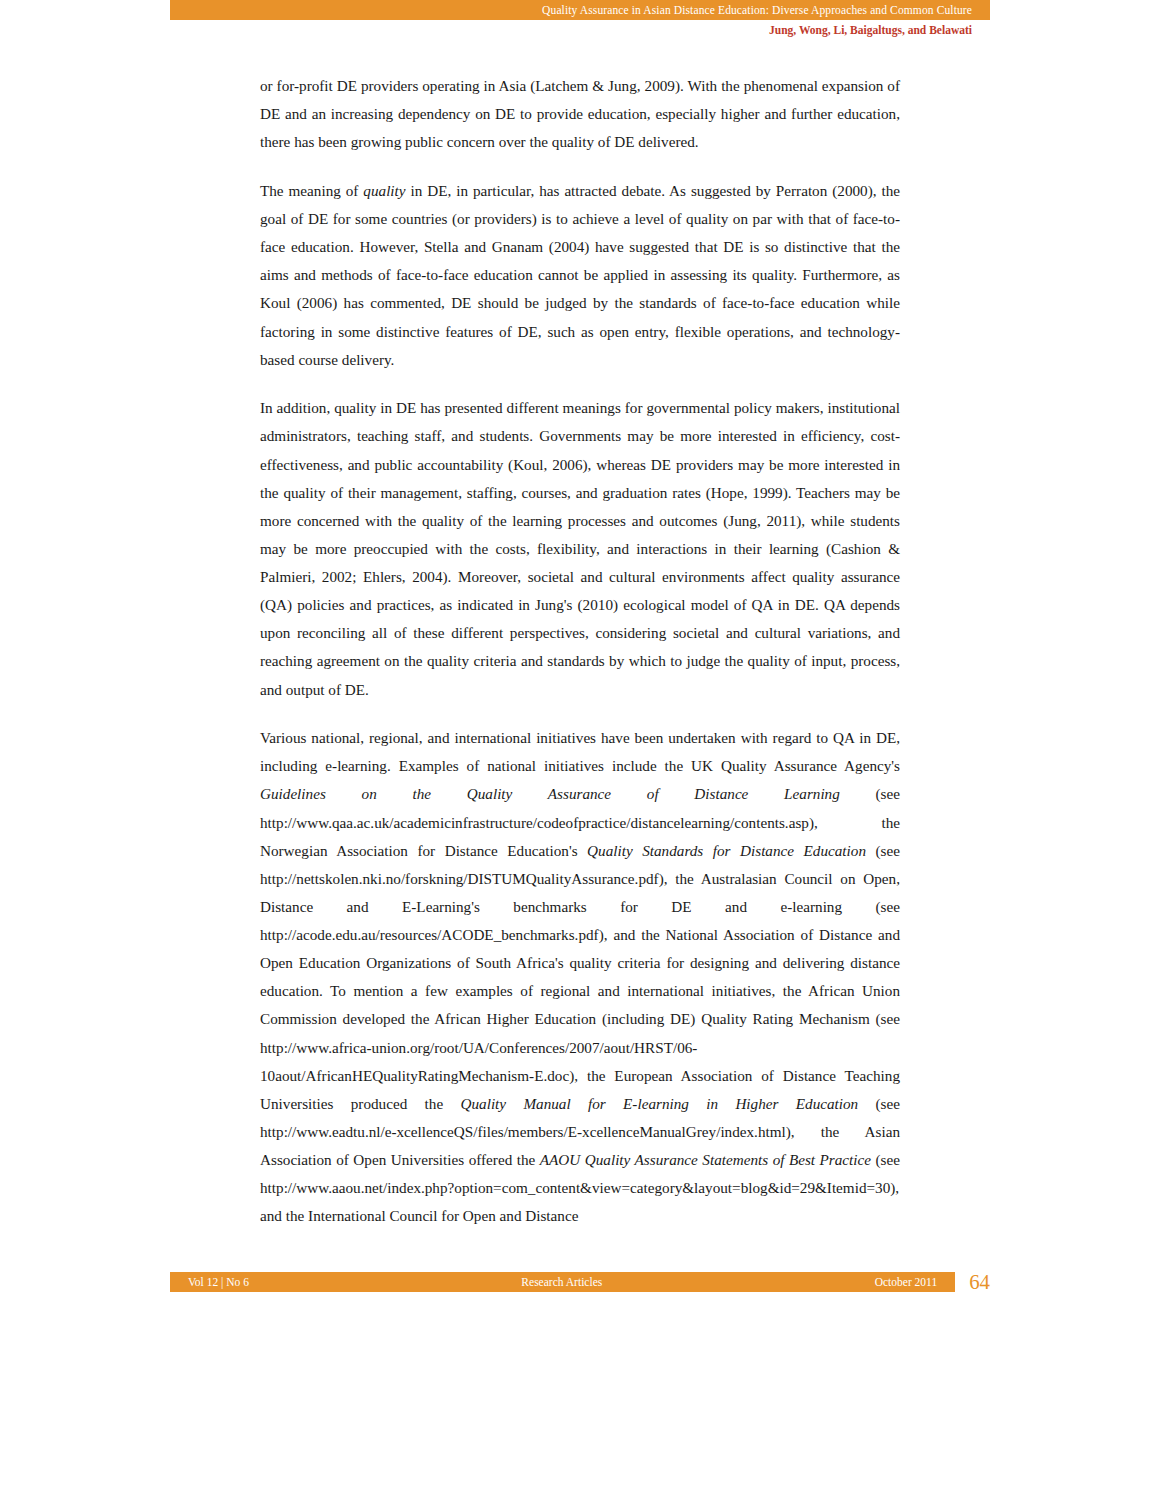Quality Assurance in Asian Distance Education: Diverse Approaches and Common Culture
Jung, Wong, Li, Baigaltugs, and Belawati
or for-profit DE providers operating in Asia (Latchem & Jung, 2009). With the phenomenal expansion of DE and an increasing dependency on DE to provide education, especially higher and further education, there has been growing public concern over the quality of DE delivered.
The meaning of quality in DE, in particular, has attracted debate. As suggested by Perraton (2000), the goal of DE for some countries (or providers) is to achieve a level of quality on par with that of face-to-face education. However, Stella and Gnanam (2004) have suggested that DE is so distinctive that the aims and methods of face-to-face education cannot be applied in assessing its quality. Furthermore, as Koul (2006) has commented, DE should be judged by the standards of face-to-face education while factoring in some distinctive features of DE, such as open entry, flexible operations, and technology-based course delivery.
In addition, quality in DE has presented different meanings for governmental policy makers, institutional administrators, teaching staff, and students. Governments may be more interested in efficiency, cost-effectiveness, and public accountability (Koul, 2006), whereas DE providers may be more interested in the quality of their management, staffing, courses, and graduation rates (Hope, 1999). Teachers may be more concerned with the quality of the learning processes and outcomes (Jung, 2011), while students may be more preoccupied with the costs, flexibility, and interactions in their learning (Cashion & Palmieri, 2002; Ehlers, 2004). Moreover, societal and cultural environments affect quality assurance (QA) policies and practices, as indicated in Jung's (2010) ecological model of QA in DE. QA depends upon reconciling all of these different perspectives, considering societal and cultural variations, and reaching agreement on the quality criteria and standards by which to judge the quality of input, process, and output of DE.
Various national, regional, and international initiatives have been undertaken with regard to QA in DE, including e-learning. Examples of national initiatives include the UK Quality Assurance Agency's Guidelines on the Quality Assurance of Distance Learning (see http://www.qaa.ac.uk/academicinfrastructure/codeofpractice/distancelearning/contents.asp), the Norwegian Association for Distance Education's Quality Standards for Distance Education (see http://nettskolen.nki.no/forskning/DISTUMQualityAssurance.pdf), the Australasian Council on Open, Distance and E-Learning's benchmarks for DE and e-learning (see http://acode.edu.au/resources/ACODE_benchmarks.pdf), and the National Association of Distance and Open Education Organizations of South Africa's quality criteria for designing and delivering distance education. To mention a few examples of regional and international initiatives, the African Union Commission developed the African Higher Education (including DE) Quality Rating Mechanism (see http://www.africa-union.org/root/UA/Conferences/2007/aout/HRST/06-10aout/AfricanHEQualityRatingMechanism-E.doc), the European Association of Distance Teaching Universities produced the Quality Manual for E-learning in Higher Education (see http://www.eadtu.nl/e-xcellenceQS/files/members/E-xcellenceManualGrey/index.html), the Asian Association of Open Universities offered the AAOU Quality Assurance Statements of Best Practice (see http://www.aaou.net/index.php?option=com_content&view=category&layout=blog&id=29&Itemid=30), and the International Council for Open and Distance
Vol 12 | No 6 Research Articles October 2011
64